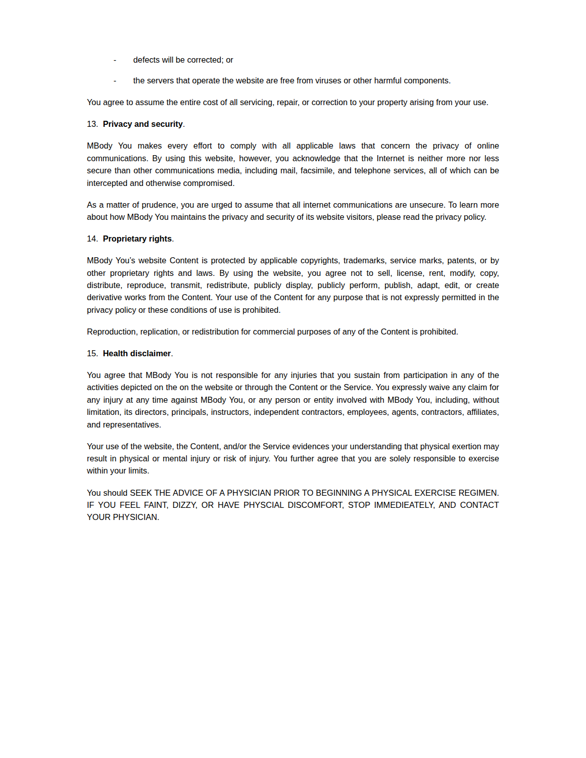defects will be corrected; or
the servers that operate the website are free from viruses or other harmful components.
You agree to assume the entire cost of all servicing, repair, or correction to your property arising from your use.
13. Privacy and security.
MBody You makes every effort to comply with all applicable laws that concern the privacy of online communications. By using this website, however, you acknowledge that the Internet is neither more nor less secure than other communications media, including mail, facsimile, and telephone services, all of which can be intercepted and otherwise compromised.
As a matter of prudence, you are urged to assume that all internet communications are unsecure. To learn more about how MBody You maintains the privacy and security of its website visitors, please read the privacy policy.
14. Proprietary rights.
MBody You’s website Content is protected by applicable copyrights, trademarks, service marks, patents, or by other proprietary rights and laws. By using the website, you agree not to sell, license, rent, modify, copy, distribute, reproduce, transmit, redistribute, publicly display, publicly perform, publish, adapt, edit, or create derivative works from the Content. Your use of the Content for any purpose that is not expressly permitted in the privacy policy or these conditions of use is prohibited.
Reproduction, replication, or redistribution for commercial purposes of any of the Content is prohibited.
15. Health disclaimer.
You agree that MBody You is not responsible for any injuries that you sustain from participation in any of the activities depicted on the on the website or through the Content or the Service. You expressly waive any claim for any injury at any time against MBody You, or any person or entity involved with MBody You, including, without limitation, its directors, principals, instructors, independent contractors, employees, agents, contractors, affiliates, and representatives.
Your use of the website, the Content, and/or the Service evidences your understanding that physical exertion may result in physical or mental injury or risk of injury. You further agree that you are solely responsible to exercise within your limits.
You should Seek the advice of a physician prior to beginning a physical exercise regimen. If you feel faint, dizzy, or have physcial discomfort, stop immedieately, and contact your physician.